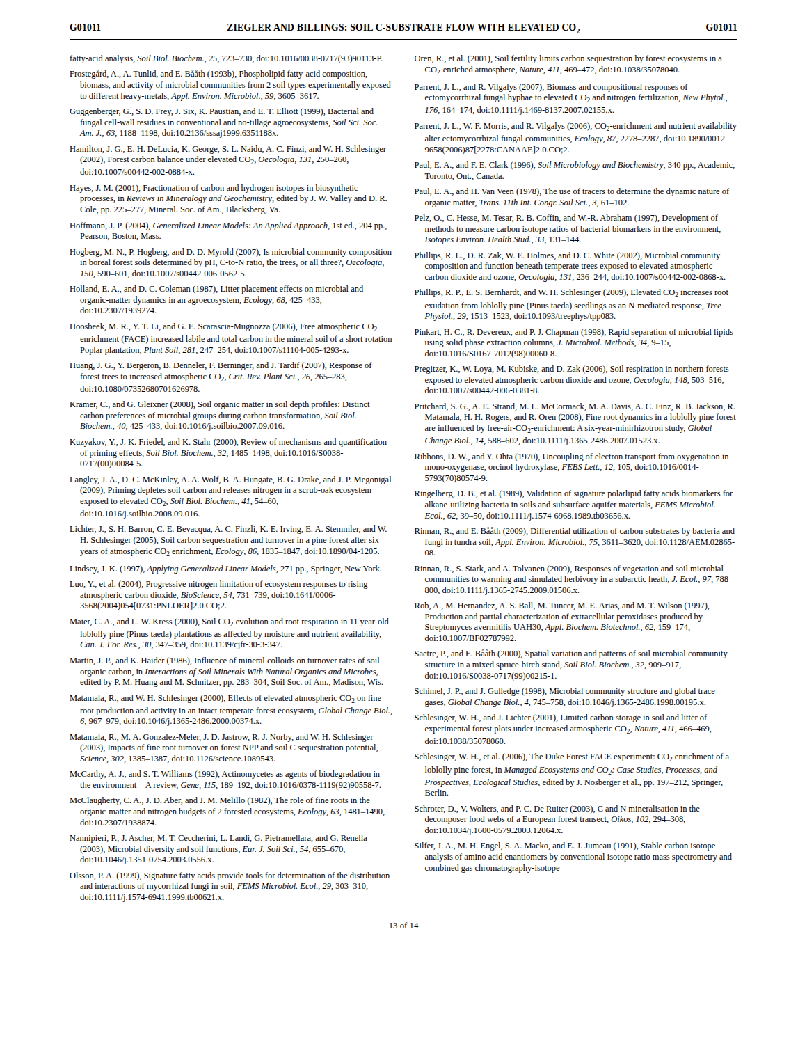G01011 Ziegler and Billings: Soil C-Substrate Flow with Elevated CO2 G01011
fatty-acid analysis, Soil Biol. Biochem., 25, 723–730, doi:10.1016/0038-0717(93)90113-P.
Frostegård, A., A. Tunlid, and E. Bååth (1993b), Phospholipid fatty-acid composition, biomass, and activity of microbial communities from 2 soil types experimentally exposed to different heavy-metals, Appl. Environ. Microbiol., 59, 3605–3617.
Guggenberger, G., S. D. Frey, J. Six, K. Paustian, and E. T. Elliott (1999), Bacterial and fungal cell-wall residues in conventional and no-tillage agroecosystems, Soil Sci. Soc. Am. J., 63, 1188–1198, doi:10.2136/sssaj1999.6351188x.
Hamilton, J. G., E. H. DeLucia, K. George, S. L. Naidu, A. C. Finzi, and W. H. Schlesinger (2002), Forest carbon balance under elevated CO2, Oecologia, 131, 250–260, doi:10.1007/s00442-002-0884-x.
Hayes, J. M. (2001), Fractionation of carbon and hydrogen isotopes in biosynthetic processes, in Reviews in Mineralogy and Geochemistry, edited by J. W. Valley and D. R. Cole, pp. 225–277, Mineral. Soc. of Am., Blacksberg, Va.
Hoffmann, J. P. (2004), Generalized Linear Models: An Applied Approach, 1st ed., 204 pp., Pearson, Boston, Mass.
Hogberg, M. N., P. Hogberg, and D. D. Myrold (2007), Is microbial community composition in boreal forest soils determined by pH, C-to-N ratio, the trees, or all three?, Oecologia, 150, 590–601, doi:10.1007/s00442-006-0562-5.
Holland, E. A., and D. C. Coleman (1987), Litter placement effects on microbial and organic-matter dynamics in an agroecosystem, Ecology, 68, 425–433, doi:10.2307/1939274.
Hoosbeek, M. R., Y. T. Li, and G. E. Scarascia-Mugnozza (2006), Free atmospheric CO2 enrichment (FACE) increased labile and total carbon in the mineral soil of a short rotation Poplar plantation, Plant Soil, 281, 247–254, doi:10.1007/s11104-005-4293-x.
Huang, J. G., Y. Bergeron, B. Denneler, F. Berninger, and J. Tardif (2007), Response of forest trees to increased atmospheric CO2, Crit. Rev. Plant Sci., 26, 265–283, doi:10.1080/07352680701626978.
Kramer, C., and G. Gleixner (2008), Soil organic matter in soil depth profiles: Distinct carbon preferences of microbial groups during carbon transformation, Soil Biol. Biochem., 40, 425–433, doi:10.1016/j.soilbio.2007.09.016.
Kuzyakov, Y., J. K. Friedel, and K. Stahr (2000), Review of mechanisms and quantification of priming effects, Soil Biol. Biochem., 32, 1485–1498, doi:10.1016/S0038-0717(00)00084-5.
Langley, J. A., D. C. McKinley, A. A. Wolf, B. A. Hungate, B. G. Drake, and J. P. Megonigal (2009), Priming depletes soil carbon and releases nitrogen in a scrub-oak ecosystem exposed to elevated CO2, Soil Biol. Biochem., 41, 54–60, doi:10.1016/j.soilbio.2008.09.016.
Lichter, J., S. H. Barron, C. E. Bevacqua, A. C. Finzli, K. E. Irving, E. A. Stemmler, and W. H. Schlesinger (2005), Soil carbon sequestration and turnover in a pine forest after six years of atmospheric CO2 enrichment, Ecology, 86, 1835–1847, doi:10.1890/04-1205.
Lindsey, J. K. (1997), Applying Generalized Linear Models, 271 pp., Springer, New York.
Luo, Y., et al. (2004), Progressive nitrogen limitation of ecosystem responses to rising atmospheric carbon dioxide, BioScience, 54, 731–739, doi:10.1641/0006-3568(2004)054[0731:PNLOER]2.0.CO;2.
Maier, C. A., and L. W. Kress (2000), Soil CO2 evolution and root respiration in 11 year-old loblolly pine (Pinus taeda) plantations as affected by moisture and nutrient availability, Can. J. For. Res., 30, 347–359, doi:10.1139/cjfr-30-3-347.
Martin, J. P., and K. Haider (1986), Influence of mineral colloids on turnover rates of soil organic carbon, in Interactions of Soil Minerals With Natural Organics and Microbes, edited by P. M. Huang and M. Schnitzer, pp. 283–304, Soil Soc. of Am., Madison, Wis.
Matamala, R., and W. H. Schlesinger (2000), Effects of elevated atmospheric CO2 on fine root production and activity in an intact temperate forest ecosystem, Global Change Biol., 6, 967–979, doi:10.1046/j.1365-2486.2000.00374.x.
Matamala, R., M. A. Gonzalez-Meler, J. D. Jastrow, R. J. Norby, and W. H. Schlesinger (2003), Impacts of fine root turnover on forest NPP and soil C sequestration potential, Science, 302, 1385–1387, doi:10.1126/science.1089543.
McCarthy, A. J., and S. T. Williams (1992), Actinomycetes as agents of biodegradation in the environment—A review, Gene, 115, 189–192, doi:10.1016/0378-1119(92)90558-7.
McClaugherty, C. A., J. D. Aber, and J. M. Melillo (1982), The role of fine roots in the organic-matter and nitrogen budgets of 2 forested ecosystems, Ecology, 63, 1481–1490, doi:10.2307/1938874.
Nannipieri, P., J. Ascher, M. T. Ceccherini, L. Landi, G. Pietramellara, and G. Renella (2003), Microbial diversity and soil functions, Eur. J. Soil Sci., 54, 655–670, doi:10.1046/j.1351-0754.2003.0556.x.
Olsson, P. A. (1999), Signature fatty acids provide tools for determination of the distribution and interactions of mycorrhizal fungi in soil, FEMS Microbiol. Ecol., 29, 303–310, doi:10.1111/j.1574-6941.1999.tb00621.x.
Oren, R., et al. (2001), Soil fertility limits carbon sequestration by forest ecosystems in a CO2-enriched atmosphere, Nature, 411, 469–472, doi:10.1038/35078040.
Parrent, J. L., and R. Vilgalys (2007), Biomass and compositional responses of ectomycorrhizal fungal hyphae to elevated CO2 and nitrogen fertilization, New Phytol., 176, 164–174, doi:10.1111/j.1469-8137.2007.02155.x.
Parrent, J. L., W. F. Morris, and R. Vilgalys (2006), CO2-enrichment and nutrient availability alter ectomycorrhizal fungal communities, Ecology, 87, 2278–2287, doi:10.1890/0012-9658(2006)87[2278:CANAAE]2.0.CO;2.
Paul, E. A., and F. E. Clark (1996), Soil Microbiology and Biochemistry, 340 pp., Academic, Toronto, Ont., Canada.
Paul, E. A., and H. Van Veen (1978), The use of tracers to determine the dynamic nature of organic matter, Trans. 11th Int. Congr. Soil Sci., 3, 61–102.
Pelz, O., C. Hesse, M. Tesar, R. B. Coffin, and W.-R. Abraham (1997), Development of methods to measure carbon isotope ratios of bacterial biomarkers in the environment, Isotopes Environ. Health Stud., 33, 131–144.
Phillips, R. L., D. R. Zak, W. E. Holmes, and D. C. White (2002), Microbial community composition and function beneath temperate trees exposed to elevated atmospheric carbon dioxide and ozone, Oecologia, 131, 236–244, doi:10.1007/s00442-002-0868-x.
Phillips, R. P., E. S. Bernhardt, and W. H. Schlesinger (2009), Elevated CO2 increases root exudation from loblolly pine (Pinus taeda) seedlings as an N-mediated response, Tree Physiol., 29, 1513–1523, doi:10.1093/treephys/tpp083.
Pinkart, H. C., R. Devereux, and P. J. Chapman (1998), Rapid separation of microbial lipids using solid phase extraction columns, J. Microbiol. Methods, 34, 9–15, doi:10.1016/S0167-7012(98)00060-8.
Pregitzer, K., W. Loya, M. Kubiske, and D. Zak (2006), Soil respiration in northern forests exposed to elevated atmospheric carbon dioxide and ozone, Oecologia, 148, 503–516, doi:10.1007/s00442-006-0381-8.
Pritchard, S. G., A. E. Strand, M. L. McCormack, M. A. Davis, A. C. Finz, R. B. Jackson, R. Matamala, H. H. Rogers, and R. Oren (2008), Fine root dynamics in a loblolly pine forest are influenced by free-air-CO2-enrichment: A six-year-minirhizotron study, Global Change Biol., 14, 588–602, doi:10.1111/j.1365-2486.2007.01523.x.
Ribbons, D. W., and Y. Ohta (1970), Uncoupling of electron transport from oxygenation in mono-oxygenase, orcinol hydroxylase, FEBS Lett., 12, 105, doi:10.1016/0014-5793(70)80574-9.
Ringelberg, D. B., et al. (1989), Validation of signature polarlipid fatty acids biomarkers for alkane-utilizing bacteria in soils and subsurface aquifer materials, FEMS Microbiol. Ecol., 62, 39–50, doi:10.1111/j.1574-6968.1989.tb03656.x.
Rinnan, R., and E. Bååth (2009), Differential utilization of carbon substrates by bacteria and fungi in tundra soil, Appl. Environ. Microbiol., 75, 3611–3620, doi:10.1128/AEM.02865-08.
Rinnan, R., S. Stark, and A. Tolvanen (2009), Responses of vegetation and soil microbial communities to warming and simulated herbivory in a subarctic heath, J. Ecol., 97, 788–800, doi:10.1111/j.1365-2745.2009.01506.x.
Rob, A., M. Hernandez, A. S. Ball, M. Tuncer, M. E. Arias, and M. T. Wilson (1997), Production and partial characterization of extracellular peroxidases produced by Streptomyces avermitilis UAH30, Appl. Biochem. Biotechnol., 62, 159–174, doi:10.1007/BF02787992.
Saetre, P., and E. Bååth (2000), Spatial variation and patterns of soil microbial community structure in a mixed spruce-birch stand, Soil Biol. Biochem., 32, 909–917, doi:10.1016/S0038-0717(99)00215-1.
Schimel, J. P., and J. Gulledge (1998), Microbial community structure and global trace gases, Global Change Biol., 4, 745–758, doi:10.1046/j.1365-2486.1998.00195.x.
Schlesinger, W. H., and J. Lichter (2001), Limited carbon storage in soil and litter of experimental forest plots under increased atmospheric CO2, Nature, 411, 466–469, doi:10.1038/35078060.
Schlesinger, W. H., et al. (2006), The Duke Forest FACE experiment: CO2 enrichment of a loblolly pine forest, in Managed Ecosystems and CO2: Case Studies, Processes, and Prospectives, Ecological Studies, edited by J. Nosberger et al., pp. 197–212, Springer, Berlin.
Schroter, D., V. Wolters, and P. C. De Ruiter (2003), C and N mineralisation in the decomposer food webs of a European forest transect, Oikos, 102, 294–308, doi:10.1034/j.1600-0579.2003.12064.x.
Silfer, J. A., M. H. Engel, S. A. Macko, and E. J. Jumeau (1991), Stable carbon isotope analysis of amino acid enantiomers by conventional isotope ratio mass spectrometry and combined gas chromatography-isotope
13 of 14